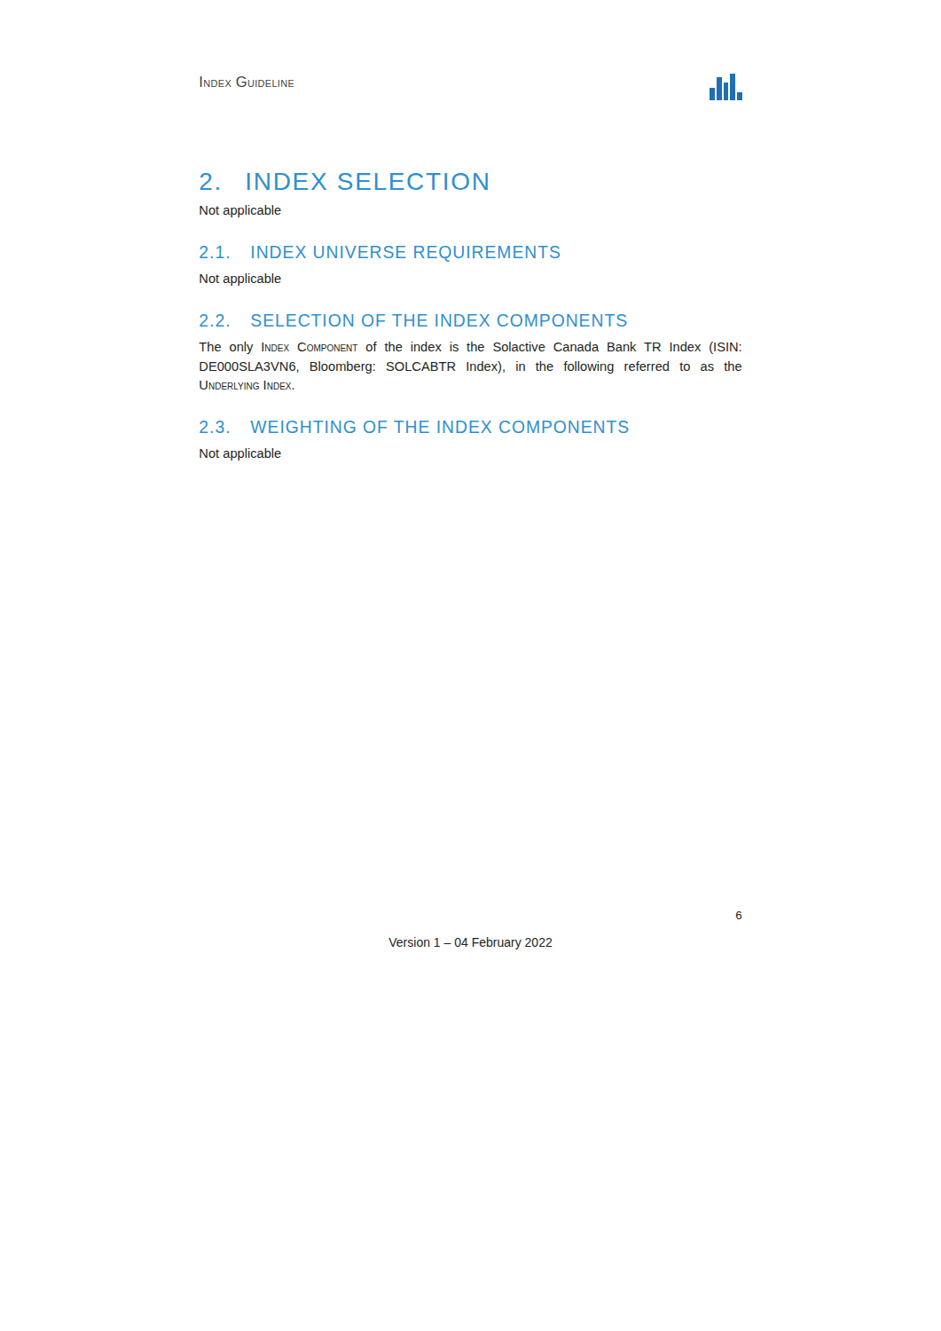INDEX GUIDELINE
2. INDEX SELECTION
Not applicable
2.1. INDEX UNIVERSE REQUIREMENTS
Not applicable
2.2. SELECTION OF THE INDEX COMPONENTS
The only Index Component of the index is the Solactive Canada Bank TR Index (ISIN: DE000SLA3VN6, Bloomberg: SOLCABTR Index), in the following referred to as the Underlying Index.
2.3. WEIGHTING OF THE INDEX COMPONENTS
Not applicable
6
Version 1 – 04 February 2022